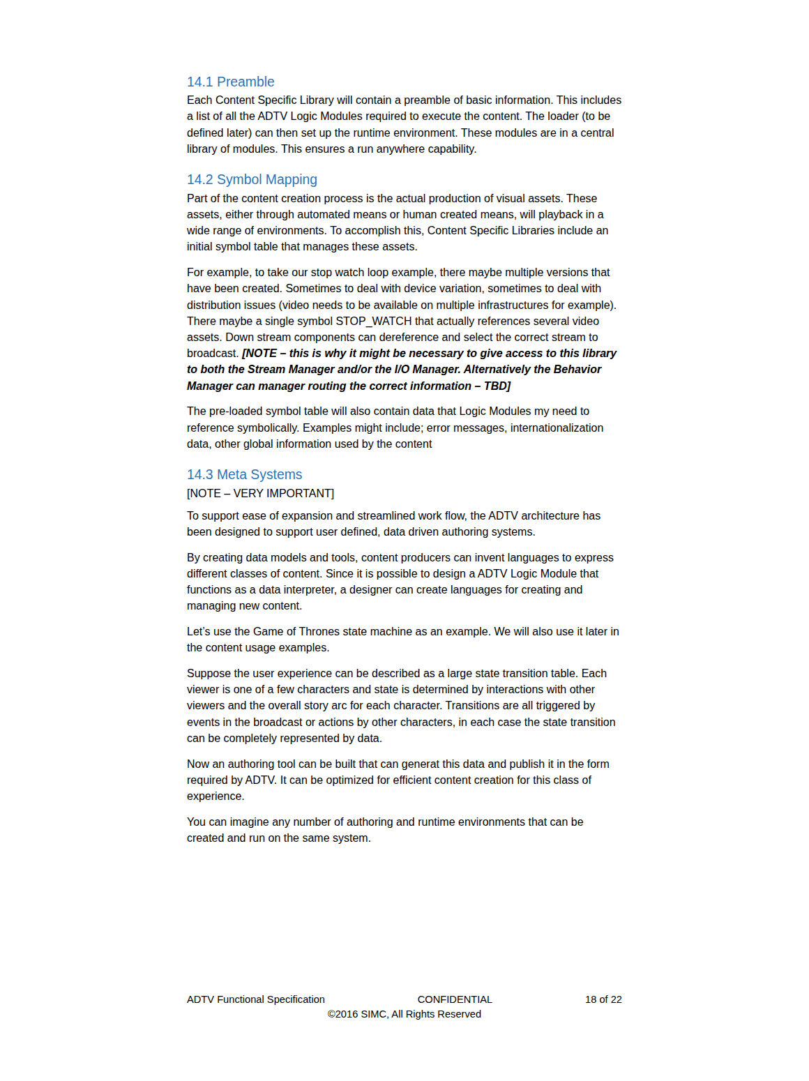14.1 Preamble
Each Content Specific Library will contain a preamble of basic information. This includes a list of all the ADTV Logic Modules required to execute the content. The loader (to be defined later) can then set up the runtime environment. These modules are in a central library of modules. This ensures a run anywhere capability.
14.2 Symbol Mapping
Part of the content creation process is the actual production of visual assets. These assets, either through automated means or human created means, will playback in a wide range of environments. To accomplish this, Content Specific Libraries include an initial symbol table that manages these assets.
For example, to take our stop watch loop example, there maybe multiple versions that have been created. Sometimes to deal with device variation, sometimes to deal with distribution issues (video needs to be available on multiple infrastructures for example). There maybe a single symbol STOP_WATCH that actually references several video assets. Down stream components can dereference and select the correct stream to broadcast. [NOTE – this is why it might be necessary to give access to this library to both the Stream Manager and/or the I/O Manager. Alternatively the Behavior Manager can manager routing the correct information – TBD]
The pre-loaded symbol table will also contain data that Logic Modules my need to reference symbolically. Examples might include; error messages, internationalization data, other global information used by the content
14.3 Meta Systems
[NOTE – VERY IMPORTANT]
To support ease of expansion and streamlined work flow, the ADTV architecture has been designed to support user defined, data driven authoring systems.
By creating data models and tools, content producers can invent languages to express different classes of content. Since it is possible to design a ADTV Logic Module that functions as a data interpreter, a designer can create languages for creating and managing new content.
Let’s use the Game of Thrones state machine as an example. We will also use it later in the content usage examples.
Suppose the user experience can be described as a large state transition table. Each viewer is one of a few characters and state is determined by interactions with other viewers and the overall story arc for each character. Transitions are all triggered by events in the broadcast or actions by other characters, in each case the state transition can be completely represented by data.
Now an authoring tool can be built that can generat this data and publish it in the form required by ADTV. It can be optimized for efficient content creation for this class of experience.
You can imagine any number of authoring and runtime environments that can be created and run on the same system.
ADTV Functional Specification CONFIDENTIAL 18 of 22
©2016 SIMC, All Rights Reserved